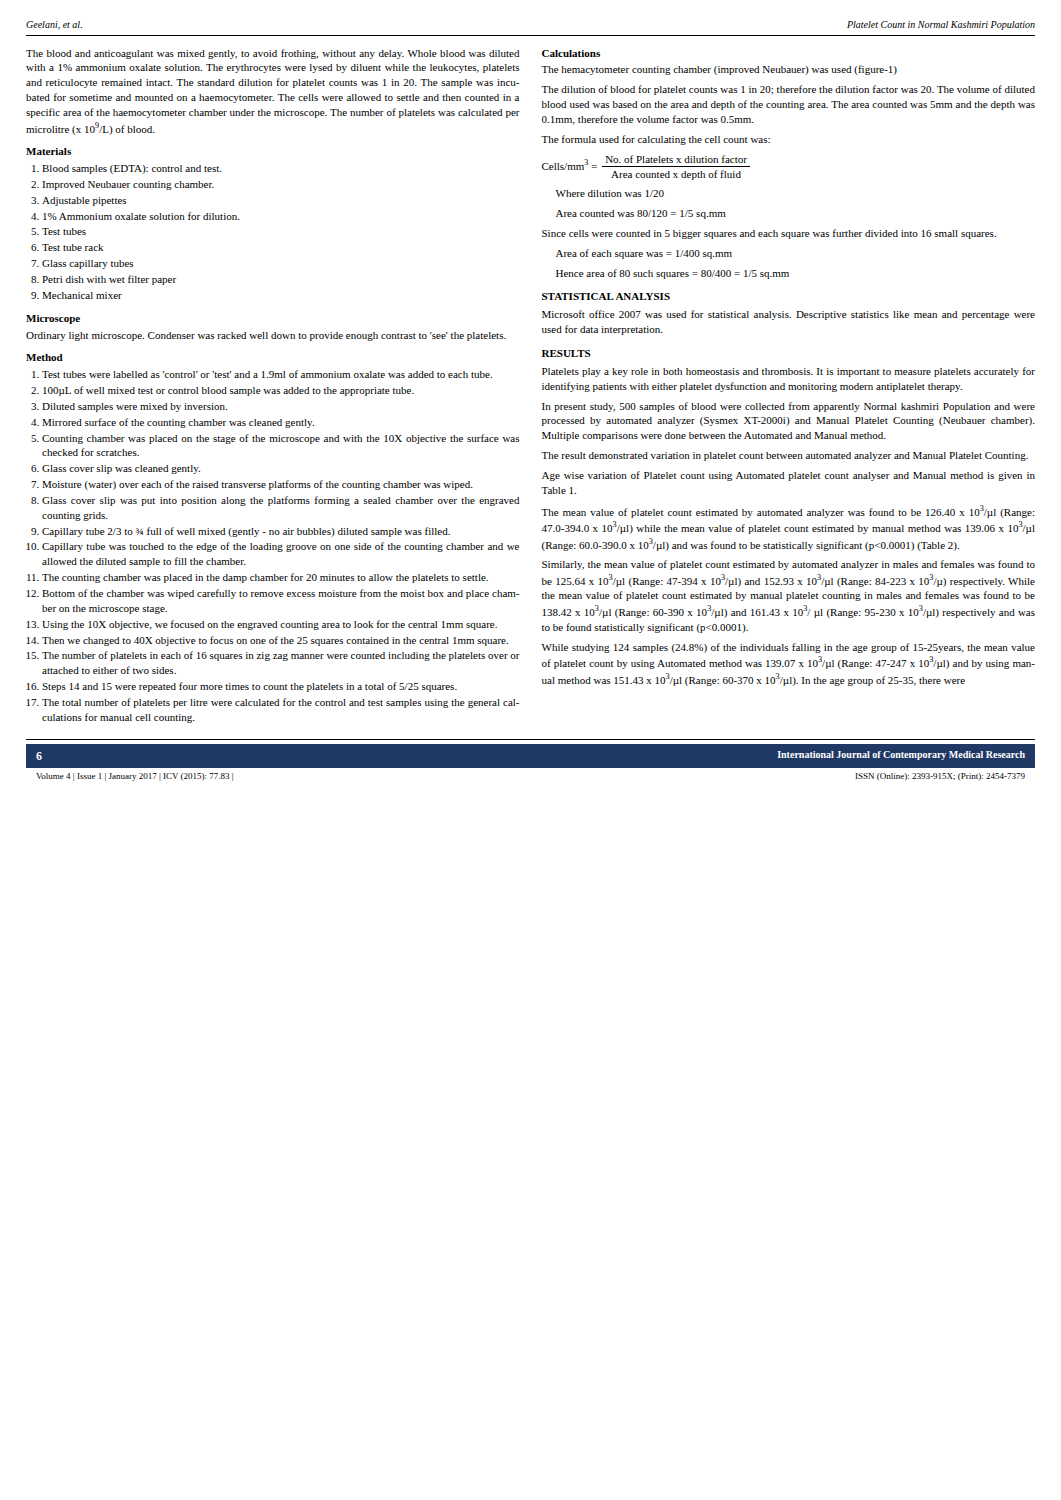Geelani, et al.
Platelet Count in Normal Kashmiri Population
The blood and anticoagulant was mixed gently, to avoid frothing, without any delay. Whole blood was diluted with a 1% ammonium oxalate solution. The erythrocytes were lysed by diluent while the leukocytes, platelets and reticulocyte remained intact. The standard dilution for platelet counts was 1 in 20. The sample was incubated for sometime and mounted on a haemocytometer. The cells were allowed to settle and then counted in a specific area of the haemocytometer chamber under the microscope. The number of platelets was calculated per microlitre (x 109/L) of blood.
Materials
Blood samples (EDTA): control and test.
Improved Neubauer counting chamber.
Adjustable pipettes
1% Ammonium oxalate solution for dilution.
Test tubes
Test tube rack
Glass capillary tubes
Petri dish with wet filter paper
Mechanical mixer
Microscope
Ordinary light microscope. Condenser was racked well down to provide enough contrast to 'see' the platelets.
Method
Test tubes were labelled as 'control' or 'test' and a 1.9ml of ammonium oxalate was added to each tube.
100µL of well mixed test or control blood sample was added to the appropriate tube.
Diluted samples were mixed by inversion.
Mirrored surface of the counting chamber was cleaned gently.
Counting chamber was placed on the stage of the microscope and with the 10X objective the surface was checked for scratches.
Glass cover slip was cleaned gently.
Moisture (water) over each of the raised transverse platforms of the counting chamber was wiped.
Glass cover slip was put into position along the platforms forming a sealed chamber over the engraved counting grids.
Capillary tube 2/3 to ¾ full of well mixed (gently - no air bubbles) diluted sample was filled.
Capillary tube was touched to the edge of the loading groove on one side of the counting chamber and we allowed the diluted sample to fill the chamber.
The counting chamber was placed in the damp chamber for 20 minutes to allow the platelets to settle.
Bottom of the chamber was wiped carefully to remove excess moisture from the moist box and place chamber on the microscope stage.
Using the 10X objective, we focused on the engraved counting area to look for the central 1mm square.
Then we changed to 40X objective to focus on one of the 25 squares contained in the central 1mm square.
The number of platelets in each of 16 squares in zig zag manner were counted including the platelets over or attached to either of two sides.
Steps 14 and 15 were repeated four more times to count the platelets in a total of 5/25 squares.
The total number of platelets per litre were calculated for the control and test samples using the general calculations for manual cell counting.
Calculations
The hemacytometer counting chamber (improved Neubauer) was used (figure-1)
The dilution of blood for platelet counts was 1 in 20; therefore the dilution factor was 20. The volume of diluted blood used was based on the area and depth of the counting area. The area counted was 5mm and the depth was 0.1mm, therefore the volume factor was 0.5mm.
The formula used for calculating the cell count was:
Cells/mm3 = No. of Platelets x dilution factor Area counted x depth of fluid
Where dilution was 1/20
Area counted was 80/120 = 1/5 sq.mm
Since cells were counted in 5 bigger squares and each square was further divided into 16 small squares.
Area of each square was = 1/400 sq.mm
Hence area of 80 such squares = 80/400 = 1/5 sq.mm
Statistical Analysis
Microsoft office 2007 was used for statistical analysis. Descriptive statistics like mean and percentage were used for data interpretation.
Results
Platelets play a key role in both homeostasis and thrombosis. It is important to measure platelets accurately for identifying patients with either platelet dysfunction and monitoring modern antiplatelet therapy.
In present study, 500 samples of blood were collected from apparently Normal kashmiri Population and were processed by automated analyzer (Sysmex XT-2000i) and Manual Platelet Counting (Neubauer chamber). Multiple comparisons were done between the Automated and Manual method.
The result demonstrated variation in platelet count between automated analyzer and Manual Platelet Counting.
Age wise variation of Platelet count using Automated platelet count analyser and Manual method is given in Table 1.
The mean value of platelet count estimated by automated analyzer was found to be 126.40 x 103/µl (Range: 47.0-394.0 x 103/µl) while the mean value of platelet count estimated by manual method was 139.06 x 103/µl (Range: 60.0-390.0 x 103/µl) and was found to be statistically significant (p<0.0001) (Table 2).
Similarly, the mean value of platelet count estimated by automated analyzer in males and females was found to be 125.64 x 103/µl (Range: 47-394 x 103/µl) and 152.93 x 103/µl (Range: 84-223 x 103/µ) respectively. While the mean value of platelet count estimated by manual platelet counting in males and females was found to be 138.42 x 103/µl (Range: 60-390 x 103/µl) and 161.43 x 103/ µl (Range: 95-230 x 103/µl) respectively and was to be found statistically significant (p<0.0001).
While studying 124 samples (24.8%) of the individuals falling in the age group of 15-25years, the mean value of platelet count by using Automated method was 139.07 x 103/µl (Range: 47-247 x 103/µl) and by using manual method was 151.43 x 103/µl (Range: 60-370 x 103/µl). In the age group of 25-35, there were
6
International Journal of Contemporary Medical Research
Volume 4 | Issue 1 | January 2017 | ICV (2015): 77.83 |
ISSN (Online): 2393-915X; (Print): 2454-7379